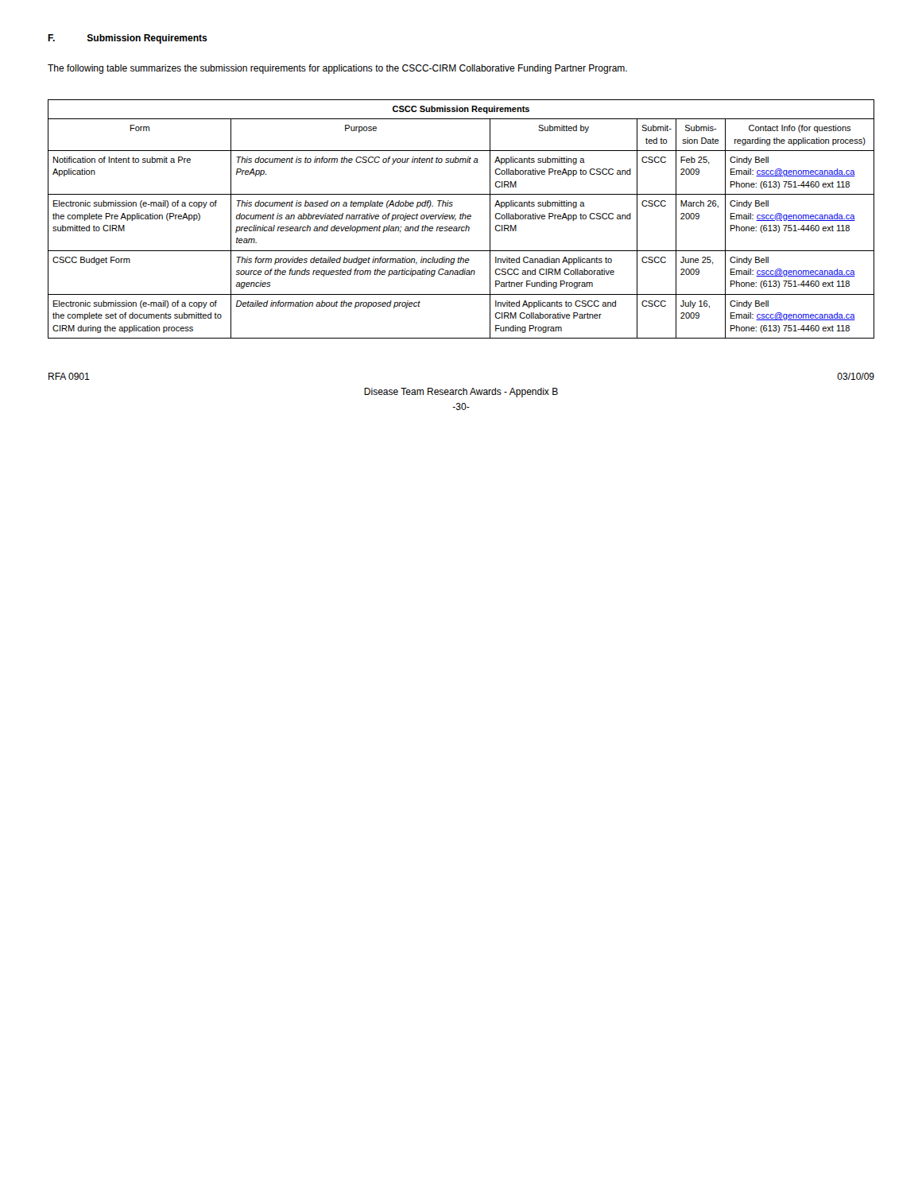F. Submission Requirements
The following table summarizes the submission requirements for applications to the CSCC-CIRM Collaborative Funding Partner Program.
CSCC Submission Requirements
| Form | Purpose | Submitted by | Submit- ted to | Submis- sion Date | Contact Info (for questions regarding the application process) |
| --- | --- | --- | --- | --- | --- |
| Notification of Intent to submit a Pre Application | This document is to inform the CSCC of your intent to submit a PreApp. | Applicants submitting a Collaborative PreApp to CSCC and CIRM | CSCC | Feb 25, 2009 | Cindy Bell Email: cscc@genomecanada.ca Phone: (613) 751-4460 ext 118 |
| Electronic submission (e-mail) of a copy of the complete Pre Application (PreApp) submitted to CIRM | This document is based on a template (Adobe pdf). This document is an abbreviated narrative of project overview, the preclinical research and development plan; and the research team. | Applicants submitting a Collaborative PreApp to CSCC and CIRM | CSCC | March 26, 2009 | Cindy Bell Email: cscc@genomecanada.ca Phone: (613) 751-4460 ext 118 |
| CSCC Budget Form | This form provides detailed budget information, including the source of the funds requested from the participating Canadian agencies | Invited Canadian Applicants to CSCC and CIRM Collaborative Partner Funding Program | CSCC | June 25, 2009 | Cindy Bell Email: cscc@genomecanada.ca Phone: (613) 751-4460 ext 118 |
| Electronic submission (e-mail) of a copy of the complete set of documents submitted to CIRM during the application process | Detailed information about the proposed project | Invited Applicants to CSCC and CIRM Collaborative Partner Funding Program | CSCC | July 16, 2009 | Cindy Bell Email: cscc@genomecanada.ca Phone: (613) 751-4460 ext 118 |
RFA 0901 03/10/09
Disease Team Research Awards - Appendix B
-30-